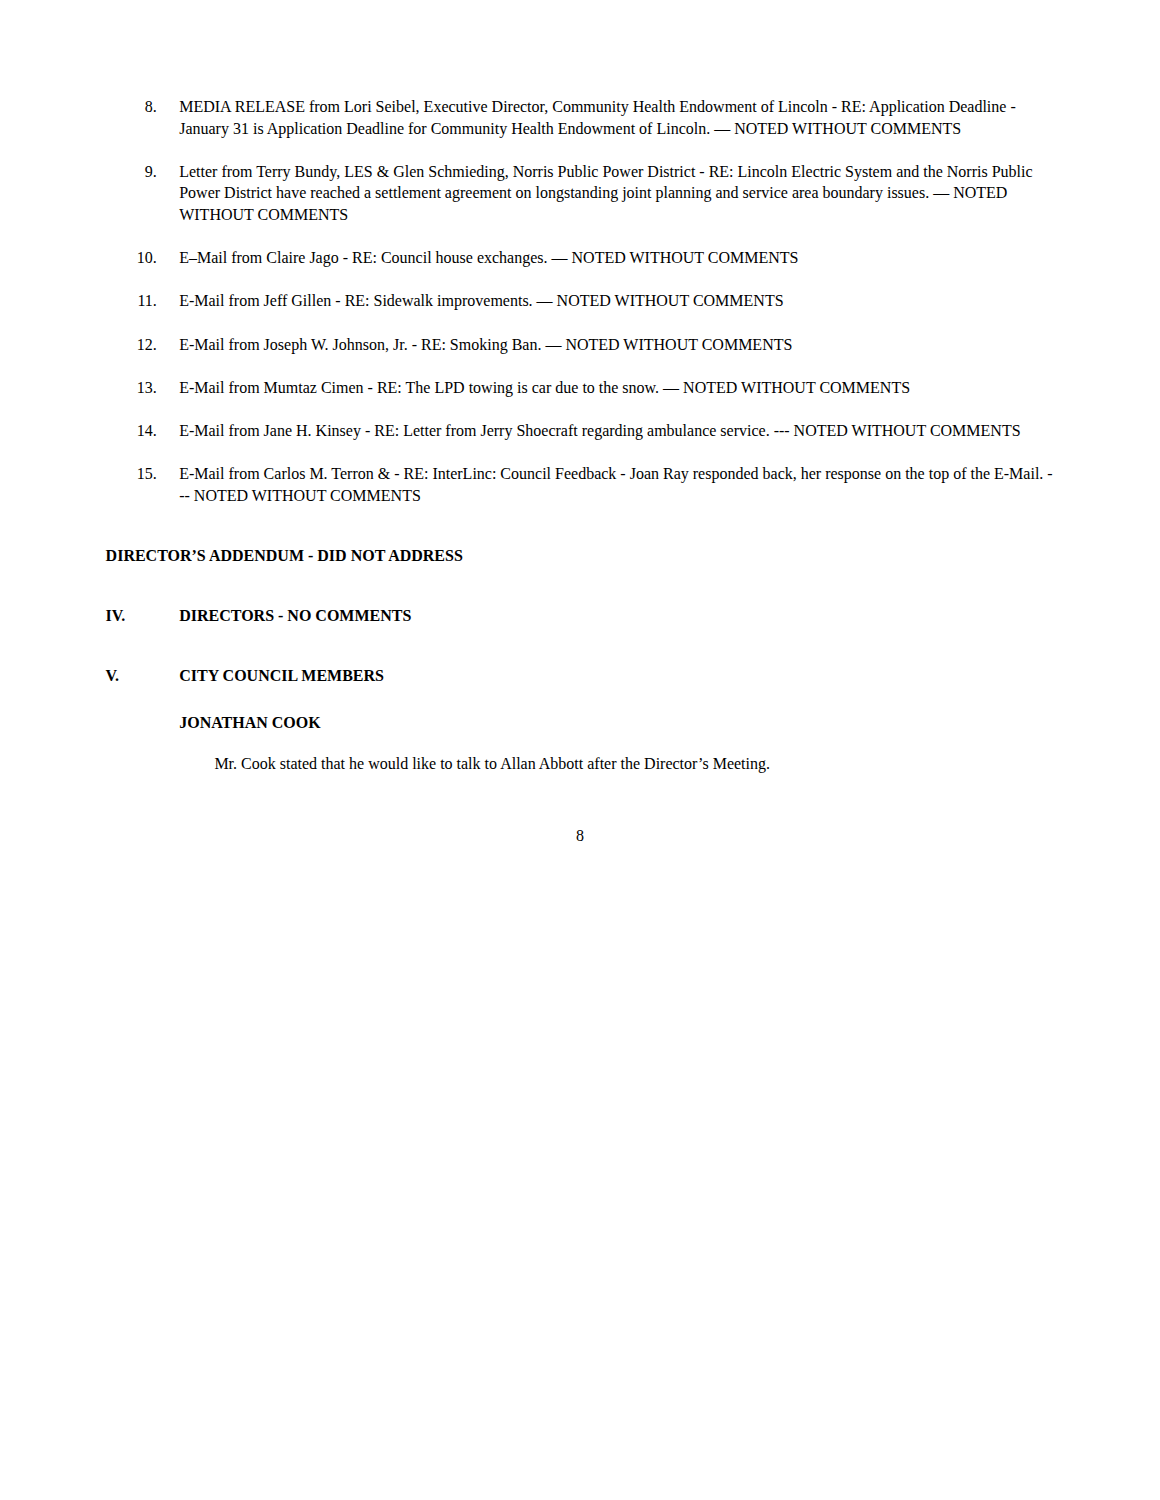8. MEDIA RELEASE from Lori Seibel, Executive Director, Community Health Endowment of Lincoln - RE: Application Deadline - January 31 is Application Deadline for Community Health Endowment of Lincoln. — NOTED WITHOUT COMMENTS
9. Letter from Terry Bundy, LES & Glen Schmieding, Norris Public Power District - RE: Lincoln Electric System and the Norris Public Power District have reached a settlement agreement on longstanding joint planning and service area boundary issues. — NOTED WITHOUT COMMENTS
10. E–Mail from Claire Jago - RE: Council house exchanges. — NOTED WITHOUT COMMENTS
11. E-Mail from Jeff Gillen - RE: Sidewalk improvements. — NOTED WITHOUT COMMENTS
12. E-Mail from Joseph W. Johnson, Jr. - RE: Smoking Ban. — NOTED WITHOUT COMMENTS
13. E-Mail from Mumtaz Cimen - RE: The LPD towing is car due to the snow. — NOTED WITHOUT COMMENTS
14. E-Mail from Jane H. Kinsey - RE: Letter from Jerry Shoecraft regarding ambulance service. --- NOTED WITHOUT COMMENTS
15. E-Mail from Carlos M. Terron & - RE: InterLinc: Council Feedback - Joan Ray responded back, her response on the top of the E-Mail. --- NOTED WITHOUT COMMENTS
DIRECTOR’S ADDENDUM - DID NOT ADDRESS
IV.
DIRECTORS - NO COMMENTS
V.
CITY COUNCIL MEMBERS
JONATHAN COOK
Mr. Cook stated that he would like to talk to Allan Abbott after the Director’s Meeting.
8